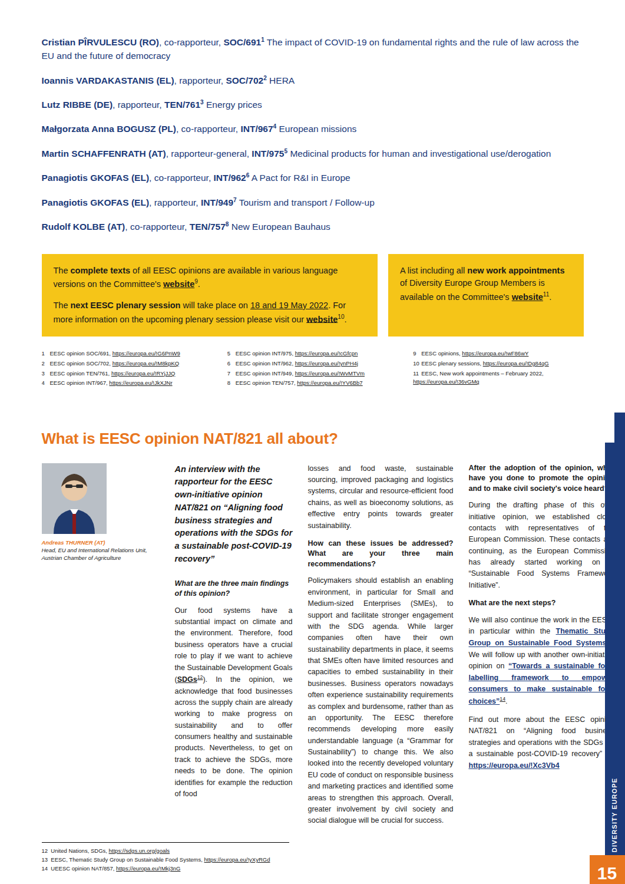Cristian PÎRVULESCU (RO), co-rapporteur, SOC/6911 The impact of COVID-19 on fundamental rights and the rule of law across the EU and the future of democracy
Ioannis VARDAKASTANIS (EL), rapporteur, SOC/7022 HERA
Lutz RIBBE (DE), rapporteur, TEN/7613 Energy prices
Małgorzata Anna BOGUSZ (PL), co-rapporteur, INT/9674 European missions
Martin SCHAFFENRATH (AT), rapporteur-general, INT/9755 Medicinal products for human and investigational use/derogation
Panagiotis GKOFAS (EL), co-rapporteur, INT/9626 A Pact for R&I in Europe
Panagiotis GKOFAS (EL), rapporteur, INT/9497 Tourism and transport / Follow-up
Rudolf KOLBE (AT), co-rapporteur, TEN/7578 New European Bauhaus
The complete texts of all EESC opinions are available in various language versions on the Committee's website9.
The next EESC plenary session will take place on 18 and 19 May 2022. For more information on the upcoming plenary session please visit our website10.
A list including all new work appointments of Diversity Europe Group Members is available on the Committee's website11.
1 EESC opinion SOC/691, https://europa.eu/!G6PnW9
2 EESC opinion SOC/702, https://europa.eu/!M8kpKQ
3 EESC opinion TEN/761, https://europa.eu/!RYjJJQ
4 EESC opinion INT/967, https://europa.eu/!JkXJNr
5 EESC opinion INT/975, https://europa.eu/!cGfcpn
6 EESC opinion INT/962, https://europa.eu/!ynPH4j
7 EESC opinion INT/949, https://europa.eu/!WvMTVm
8 EESC opinion TEN/757, https://europa.eu/!YV6Bb7
9 EESC opinions, https://europa.eu/!wF86wY
10 EESC plenary sessions, https://europa.eu/!Dg84qG
11 EESC, New work appointments – February 2022, https://europa.eu/!36vGMq
What is EESC opinion NAT/821 all about?
Andreas THURNER (AT)
Head, EU and International Relations Unit, Austrian Chamber of Agriculture
An interview with the rapporteur for the EESC own-initiative opinion NAT/821 on “Aligning food business strategies and operations with the SDGs for a sustainable post-COVID-19 recovery”
What are the three main findings of this opinion?
Our food systems have a substantial impact on climate and the environment. Therefore, food business operators have a crucial role to play if we want to achieve the Sustainable Development Goals (SDGs12). In the opinion, we acknowledge that food businesses across the supply chain are already working to make progress on sustainability and to offer consumers healthy and sustainable products. Nevertheless, to get on track to achieve the SDGs, more needs to be done. The opinion identifies for example the reduction of food
losses and food waste, sustainable sourcing, improved packaging and logistics systems, circular and resource-efficient food chains, as well as bioeconomy solutions, as effective entry points towards greater sustainability.
How can these issues be addressed? What are your three main recommendations?
Policymakers should establish an enabling environment, in particular for Small and Medium-sized Enterprises (SMEs), to support and facilitate stronger engagement with the SDG agenda. While larger companies often have their own sustainability departments in place, it seems that SMEs often have limited resources and capacities to embed sustainability in their businesses. Business operators nowadays often experience sustainability requirements as complex and burdensome, rather than as an opportunity. The EESC therefore recommends developing more easily understandable language (a “Grammar for Sustainability”) to change this. We also looked into the recently developed voluntary EU code of conduct on responsible business and marketing practices and identified some areas to strengthen this approach. Overall, greater involvement by civil society and social dialogue will be crucial for success.
After the adoption of the opinion, what have you done to promote the opinion and to make civil society's voice heard?
During the drafting phase of this own initiative opinion, we established close contacts with representatives of the European Commission. These contacts are continuing, as the European Commission has already started working on a “Sustainable Food Systems Framework Initiative”.
What are the next steps?
We will also continue the work in the EESC, in particular within the Thematic Study Group on Sustainable Food Systems13. We will follow up with another own-initiative opinion on “Towards a sustainable food labelling framework to empower consumers to make sustainable food choices”14.
Find out more about the EESC opinion NAT/821 on “Aligning food business strategies and operations with the SDGs for a sustainable post-COVID-19 recovery” at: https://europa.eu/!Xc3Vb4
12 United Nations, SDGs, https://sdgs.un.org/goals
13 EESC, Thematic Study Group on Sustainable Food Systems, https://europa.eu/!yXyRGd
14 UEESC opinion NAT/857, https://europa.eu/!Mkj3nG
DIVERSITY EUROPE
15